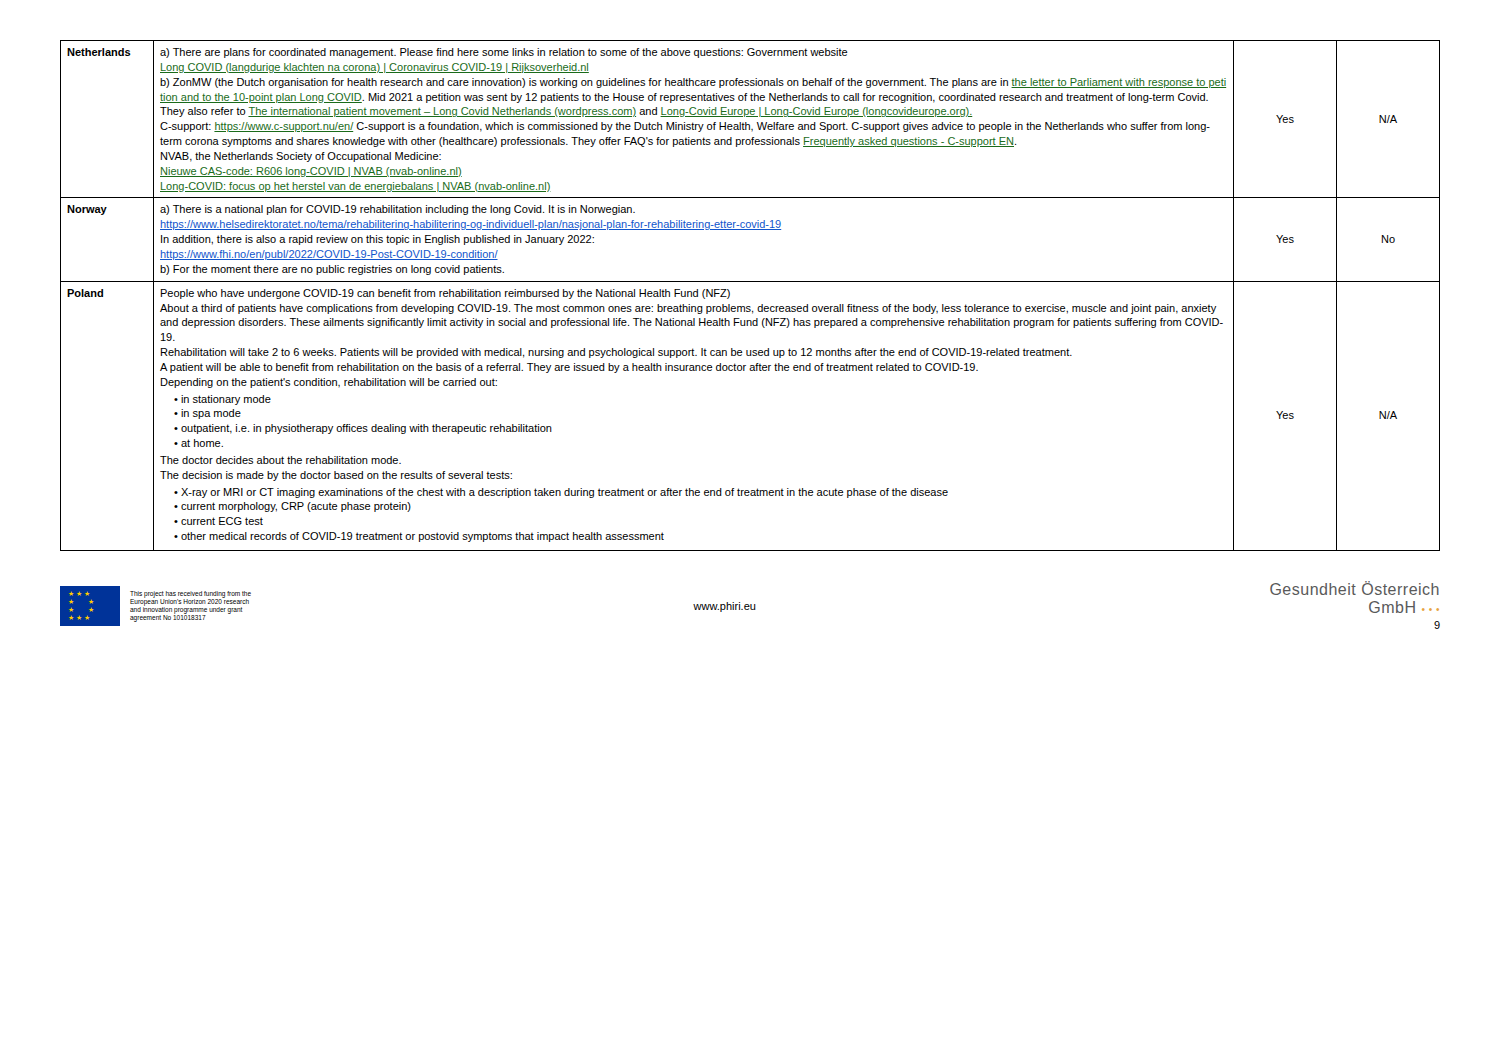| Netherlands | a) There are plans for coordinated management. Please find here some links in relation to some of the above questions: Government website Long COVID (langdurige klachten na corona) / Coronavirus COVID-19 / Rijksoverheid.nl b) ZonMW (the Dutch organisation for health research and care innovation) is working on guidelines for healthcare professionals on behalf of the government. The plans are in the letter to Parliament with response to petition and to the 10-point plan Long COVID . Mid 2021 a petition was sent by 12 patients to the House of representatives of the Netherlands to call for recognition, coordinated research and treatment of long-term Covid. They also refer to The international patient movement – Long Covid Netherlands (wordpress.com) and Long-Covid Europe / Long-Covid Europe (longcovideurope.org). C-support: https://www.c-support.nu/en/ C-support is a foundation, which is commissioned by the Dutch Ministry of Health, Welfare and Sport. C-support gives advice to people in the Netherlands who suffer from long-term corona symptoms and shares knowledge with other (healthcare) professionals. They offer FAQ's for patients and professionals Frequently asked questions - C-support EN . NVAB, the Netherlands Society of Occupational Medicine: Nieuwe CAS-code: R606 long-COVID / NVAB (nvab-online.nl) Long-COVID: focus op het herstel van de energiebalans / NVAB (nvab-online.nl) | Yes | N/A |
| Norway | a) There is a national plan for COVID-19 rehabilitation including the long Covid. It is in Norwegian. https://www.helsedirektoratet.no/tema/rehabilitering-habilitering-og-individuell-plan/nasjonal-plan-for-rehabilitering-etter-covid-19 In addition, there is also a rapid review on this topic in English published in January 2022: https://www.fhi.no/en/publ/2022/COVID-19-Post-COVID-19-condition/ b) For the moment there are no public registries on long covid patients. | Yes | No |
| Poland | People who have undergone COVID-19 can benefit from rehabilitation reimbursed by the National Health Fund (NFZ) About a third of patients have complications from developing COVID-19. The most common ones are: breathing problems, decreased overall fitness of the body, less tolerance to exercise, muscle and joint pain, anxiety and depression disorders. These ailments significantly limit activity in social and professional life. The National Health Fund (NFZ) has prepared a comprehensive rehabilitation program for patients suffering from COVID-19. Rehabilitation will take 2 to 6 weeks. Patients will be provided with medical, nursing and psychological support. It can be used up to 12 months after the end of COVID-19-related treatment. A patient will be able to benefit from rehabilitation on the basis of a referral. They are issued by a health insurance doctor after the end of treatment related to COVID-19. Depending on the patient's condition, rehabilitation will be carried out: in stationary mode in spa mode outpatient, i.e. in physiotherapy offices dealing with therapeutic rehabilitation at home. The doctor decides about the rehabilitation mode. The decision is made by the doctor based on the results of several tests: X-ray or MRI or CT imaging examinations of the chest with a description taken during treatment or after the end of treatment in the acute phase of the disease current morphology, CRP (acute phase protein) current ECG test other medical records of COVID-19 treatment or postovid symptoms that impact health assessment | Yes | N/A |
This project has received funding from the European Union's Horizon 2020 research and innovation programme under grant agreement No 101018317
www.phiri.eu
Gesundheit Österreich
GmbH • • •
9